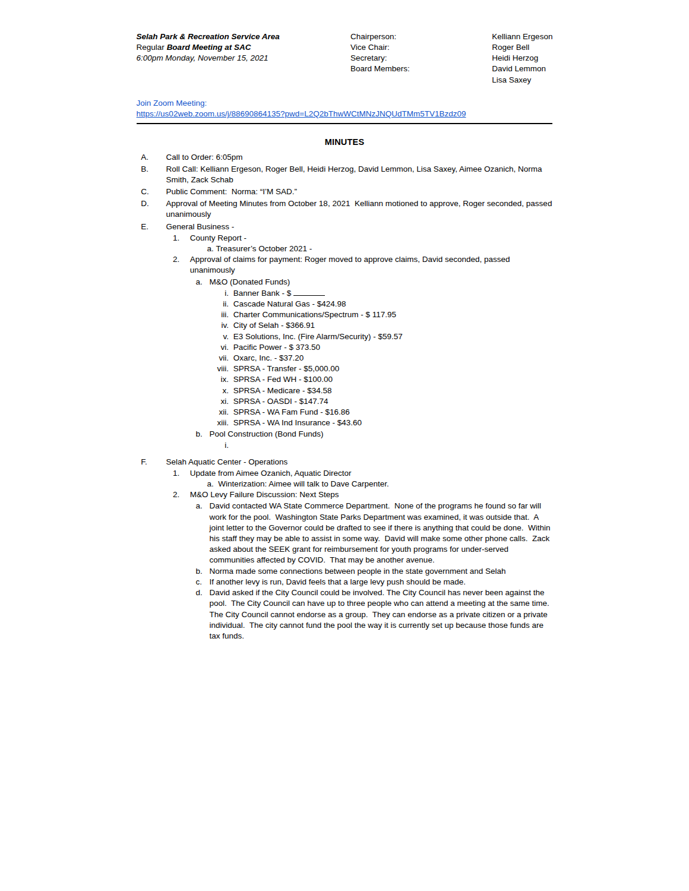Selah Park & Recreation Service Area
Regular Board Meeting at SAC
6:00pm Monday, November 15, 2021
Chairperson:
Vice Chair:
Secretary:
Board Members:
Kelliann Ergeson
Roger Bell
Heidi Herzog
David Lemmon
Lisa Saxey
Join Zoom Meeting: https://us02web.zoom.us/j/88690864135?pwd=L2Q2bThwWCtMNzJNQUdTMm5TV1Bzdz09
MINUTES
A. Call to Order: 6:05pm
B. Roll Call: Kelliann Ergeson, Roger Bell, Heidi Herzog, David Lemmon, Lisa Saxey, Aimee Ozanich, Norma Smith, Zack Schab
C. Public Comment: Norma: “I’M SAD.”
D. Approval of Meeting Minutes from October 18, 2021 Kelliann motioned to approve, Roger seconded, passed unanimously
E. General Business -
1. County Report -
a. Treasurer’s October 2021 -
2. Approval of claims for payment: Roger moved to approve claims, David seconded, passed unanimously
a. M&O (Donated Funds)
i. Banner Bank - $
ii. Cascade Natural Gas - $424.98
iii. Charter Communications/Spectrum - $ 117.95
iv. City of Selah - $366.91
v. E3 Solutions, Inc. (Fire Alarm/Security) - $59.57
vi. Pacific Power - $ 373.50
vii. Oxarc, Inc. - $37.20
viii. SPRSA - Transfer - $5,000.00
ix. SPRSA - Fed WH - $100.00
x. SPRSA - Medicare - $34.58
xi. SPRSA - OASDI - $147.74
xii. SPRSA - WA Fam Fund - $16.86
xiii. SPRSA - WA Ind Insurance - $43.60
b. Pool Construction (Bond Funds)
i.
F. Selah Aquatic Center - Operations
1. Update from Aimee Ozanich, Aquatic Director
a. Winterization: Aimee will talk to Dave Carpenter.
2. M&O Levy Failure Discussion: Next Steps
a. David contacted WA State Commerce Department. None of the programs he found so far will work for the pool. Washington State Parks Department was examined, it was outside that. A joint letter to the Governor could be drafted to see if there is anything that could be done. Within his staff they may be able to assist in some way. David will make some other phone calls. Zack asked about the SEEK grant for reimbursement for youth programs for under-served communities affected by COVID. That may be another avenue.
b. Norma made some connections between people in the state government and Selah
c. If another levy is run, David feels that a large levy push should be made.
d. David asked if the City Council could be involved. The City Council has never been against the pool. The City Council can have up to three people who can attend a meeting at the same time. The City Council cannot endorse as a group. They can endorse as a private citizen or a private individual. The city cannot fund the pool the way it is currently set up because those funds are tax funds.